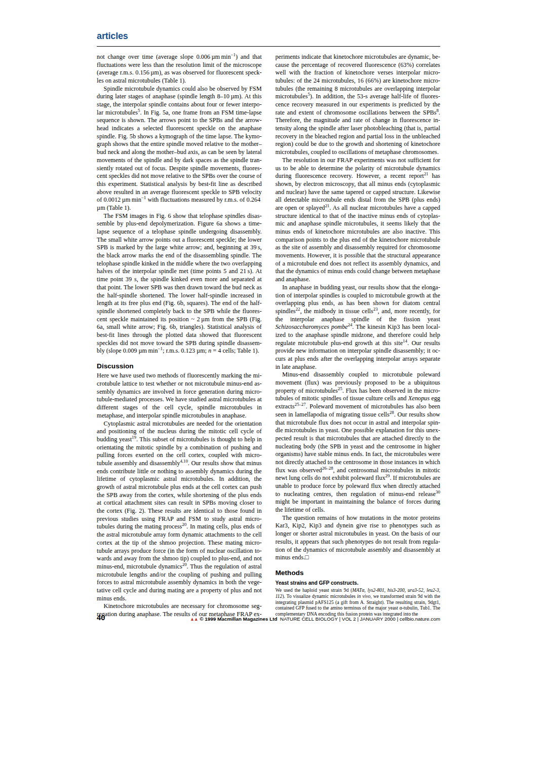articles
not change over time (average slope 0.006 µm min−1) and that fluctuations were less than the resolution limit of the microscope (average r.m.s. 0.156 µm), as was observed for fluorescent speckles on astral microtubules (Table 1).
Spindle microtubule dynamics could also be observed by FSM during later stages of anaphase (spindle length 8–10 µm). At this stage, the interpolar spindle contains about four or fewer interpolar microtubules5. In Fig. 5a, one frame from an FSM time-lapse sequence is shown. The arrows point to the SPBs and the arrowhead indicates a selected fluorescent speckle on the anaphase spindle. Fig. 5b shows a kymograph of the time lapse. The kymograph shows that the entire spindle moved relative to the mother–bud neck and along the mother–bud axis, as can be seen by lateral movements of the spindle and by dark spaces as the spindle transiently rotated out of focus. Despite spindle movements, fluorescent speckles did not move relative to the SPBs over the course of this experiment. Statistical analysis by best-fit line as described above resulted in an average fluorescent speckle to SPB velocity of 0.0012 µm min−1 with fluctuations measured by r.m.s. of 0.264 µm (Table 1).
The FSM images in Fig. 6 show that telophase spindles disassemble by plus-end depolymerization. Figure 6a shows a time-lapse sequence of a telophase spindle undergoing disassembly. The small white arrow points out a fluorescent speckle; the lower SPB is marked by the large white arrow; and, beginning at 39 s, the black arrow marks the end of the disassembling spindle. The telophase spindle kinked in the middle where the two overlapping halves of the interpolar spindle met (time points 5 and 21 s). At time point 39 s, the spindle kinked even more and separated at that point. The lower SPB was then drawn toward the bud neck as the half-spindle shortened. The lower half-spindle increased in length at its free plus end (Fig. 6b, squares). The end of the half-spindle shortened completely back to the SPB while the fluorescent speckle maintained its position ~ 2 µm from the SPB (Fig. 6a, small white arrow; Fig. 6b, triangles). Statistical analysis of best-fit lines through the plotted data showed that fluorescent speckles did not move toward the SPB during spindle disassembly (slope 0.009 µm min−1; r.m.s. 0.123 µm; n = 4 cells; Table 1).
Discussion
Here we have used two methods of fluorescently marking the microtubule lattice to test whether or not microtubule minus-end assembly dynamics are involved in force generation during microtubule-mediated processes. We have studied astral microtubules at different stages of the cell cycle, spindle microtubules in metaphase, and interpolar spindle microtubules in anaphase.
Cytoplasmic astral microtubules are needed for the orientation and positioning of the nucleus during the mitotic cell cycle of budding yeast19. This subset of microtubules is thought to help in orientating the mitotic spindle by a combination of pushing and pulling forces exerted on the cell cortex, coupled with microtubule assembly and disassembly4,10. Our results show that minus ends contribute little or nothing to assembly dynamics during the lifetime of cytoplasmic astral microtubules. In addition, the growth of astral microtubule plus ends at the cell cortex can push the SPB away from the cortex, while shortening of the plus ends at cortical attachment sites can result in SPBs moving closer to the cortex (Fig. 2). These results are identical to those found in previous studies using FRAP and FSM to study astral microtubules during the mating process20. In mating cells, plus ends of the astral microtubule array form dynamic attachments to the cell cortex at the tip of the shmoo projection. These mating microtubule arrays produce force (in the form of nuclear oscillation towards and away from the shmoo tip) coupled to plus-end, and not minus-end, microtubule dynamics20. Thus the regulation of astral microtubule lengths and/or the coupling of pushing and pulling forces to astral microtubule assembly dynamics in both the vegetative cell cycle and during mating are a property of plus and not minus ends.
Kinetochore microtubules are necessary for chromosome segregation during anaphase. The results of our metaphase FRAP experiments indicate that kinetochore microtubules are dynamic, because the percentage of recovered fluorescence (63%) correlates well with the fraction of kinetochore verses interpolar microtubules: of the 24 microtubules, 16 (66%) are kinetochore microtubules (the remaining 8 microtubules are overlapping interpolar microtubules5). In addition, the 53-s average half-life of fluorescence recovery measured in our experiments is predicted by the rate and extent of chromosome oscillations between the SPBs8. Therefore, the magnitude and rate of change in fluorescence intensity along the spindle after laser photobleaching (that is, partial recovery in the bleached region and partial loss in the unbleached region) could be due to the growth and shortening of kinetochore microtubules, coupled to oscillations of metaphase chromosomes.
The resolution in our FRAP experiments was not sufficient for us to be able to determine the polarity of microtubule dynamics during fluorescence recovery. However, a recent report21 has shown, by electron microscopy, that all minus ends (cytoplasmic and nuclear) have the same tapered or capped structure. Likewise all detectable microtubule ends distal from the SPB (plus ends) are open or splayed21. As all nuclear microtubules have a capped structure identical to that of the inactive minus ends of cytoplasmic and anaphase spindle microtubules, it seems likely that the minus ends of kinetochore microtubules are also inactive. This comparison points to the plus end of the kinetochore microtubule as the site of assembly and disassembly required for chromosome movements. However, it is possible that the structural appearance of a microtubule end does not reflect its assembly dynamics, and that the dynamics of minus ends could change between metaphase and anaphase.
In anaphase in budding yeast, our results show that the elongation of interpolar spindles is coupled to microtubule growth at the overlapping plus ends, as has been shown for diatom central spindles22, the midbody in tissue cells23, and, more recently, for the interpolar anaphase spindle of the fission yeast Schizosaccharomyces pombe24. The kinesin Kip3 has been localized to the anaphase spindle midzone, and therefore could help regulate microtubule plus-end growth at this site14. Our results provide new information on interpolar spindle disassembly; it occurs at plus ends after the overlapping interpolar arrays separate in late anaphase.
Minus-end disassembly coupled to microtubule poleward movement (flux) was previously proposed to be a ubiquitous property of microtubules25. Flux has been observed in the microtubules of mitotic spindles of tissue culture cells and Xenopus egg extracts25–27. Poleward movement of microtubules has also been seen in lamellapodia of migrating tissue cells28. Our results show that microtubule flux does not occur in astral and interpolar spindle microtubules in yeast. One possible explanation for this unexpected result is that microtubules that are attached directly to the nucleating body (the SPB in yeast and the centrosome in higher organisms) have stable minus ends. In fact, the microtubules were not directly attached to the centrosome in those instances in which flux was observed26–28, and centrosomal microtubules in mitotic newt lung cells do not exhibit poleward flux29. If microtubules are unable to produce force by poleward flux when directly attached to nucleating centres, then regulation of minus-end release30 might be important in maintaining the balance of forces during the lifetime of cells.
The question remains of how mutations in the motor proteins Kar3, Kip2, Kip3 and dynein give rise to phenotypes such as longer or shorter astral microtubules in yeast. On the basis of our results, it appears that such phenotypes do not result from regulation of the dynamics of microtubule assembly and disassembly at minus ends.□
Methods
Yeast strains and GFP constructs.
We used the haploid yeast strain 9d (MATα, lys2-801, his3-200, ura3-52, leu2-3, 112). To visualize dynamic microtubules in vivo, we transformed strain 9d with the integrating plasmid pAFS125 (a gift from A. Straight). The resulting strain, 9dgt1, contained GFP fused to the amino terminus of the major yeast α-tubulin, Tub1. The complementary DNA encoding this fusion protein was integrated into the
40
▲▲© 1999 Macmillan Magazines Ltd NATURE CELL BIOLOGY | VOL 2 | JANUARY 2000 | cellbio.nature.com